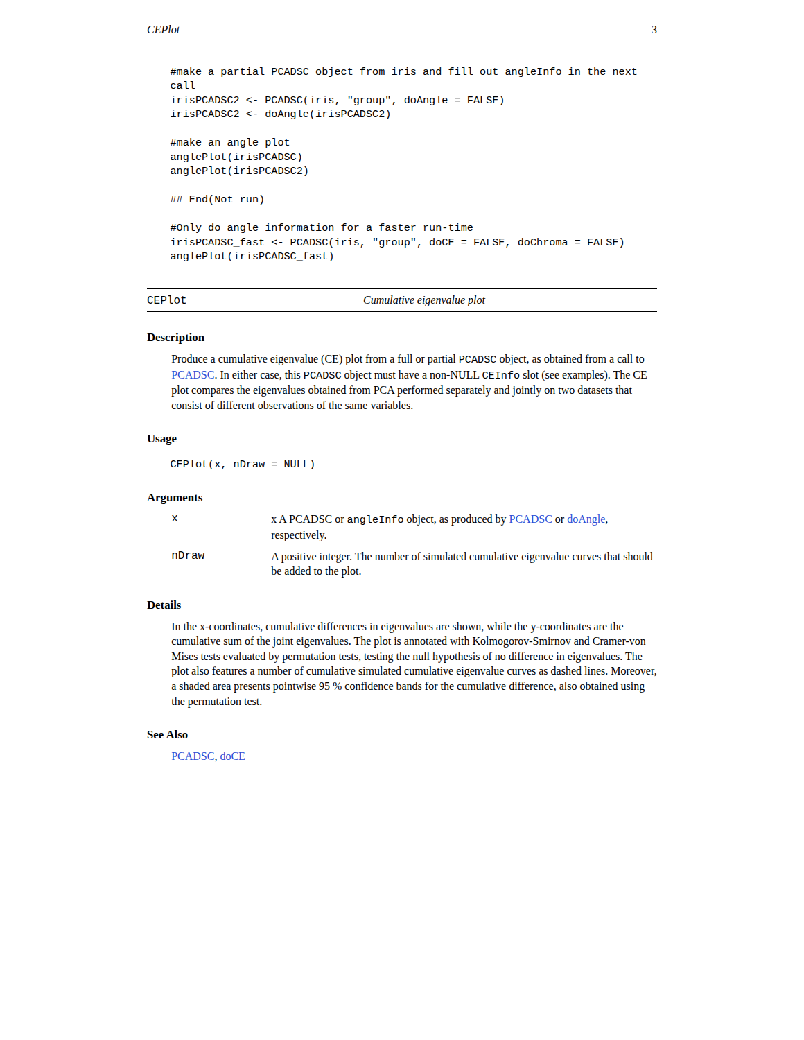CEPlot 3
#make a partial PCADSC object from iris and fill out angleInfo in the next call
irisPCADSC2 <- PCADSC(iris, "group", doAngle = FALSE)
irisPCADSC2 <- doAngle(irisPCADSC2)

#make an angle plot
anglePlot(irisPCADSC)
anglePlot(irisPCADSC2)

## End(Not run)

#Only do angle information for a faster run-time
irisPCADSC_fast <- PCADSC(iris, "group", doCE = FALSE, doChroma = FALSE)
anglePlot(irisPCADSC_fast)
CEPlot Cumulative eigenvalue plot
Description
Produce a cumulative eigenvalue (CE) plot from a full or partial PCADSC object, as obtained from a call to PCADSC. In either case, this PCADSC object must have a non-NULL CEInfo slot (see examples). The CE plot compares the eigenvalues obtained from PCA performed separately and jointly on two datasets that consist of different observations of the same variables.
Usage
CEPlot(x, nDraw = NULL)
Arguments
x
x A PCADSC or angleInfo object, as produced by PCADSC or doAngle, respectively.
nDraw
A positive integer. The number of simulated cumulative eigenvalue curves that should be added to the plot.
Details
In the x-coordinates, cumulative differences in eigenvalues are shown, while the y-coordinates are the cumulative sum of the joint eigenvalues. The plot is annotated with Kolmogorov-Smirnov and Cramer-von Mises tests evaluated by permutation tests, testing the null hypothesis of no difference in eigenvalues. The plot also features a number of cumulative simulated cumulative eigenvalue curves as dashed lines. Moreover, a shaded area presents pointwise 95 % confidence bands for the cumulative difference, also obtained using the permutation test.
See Also
PCADSC, doCE